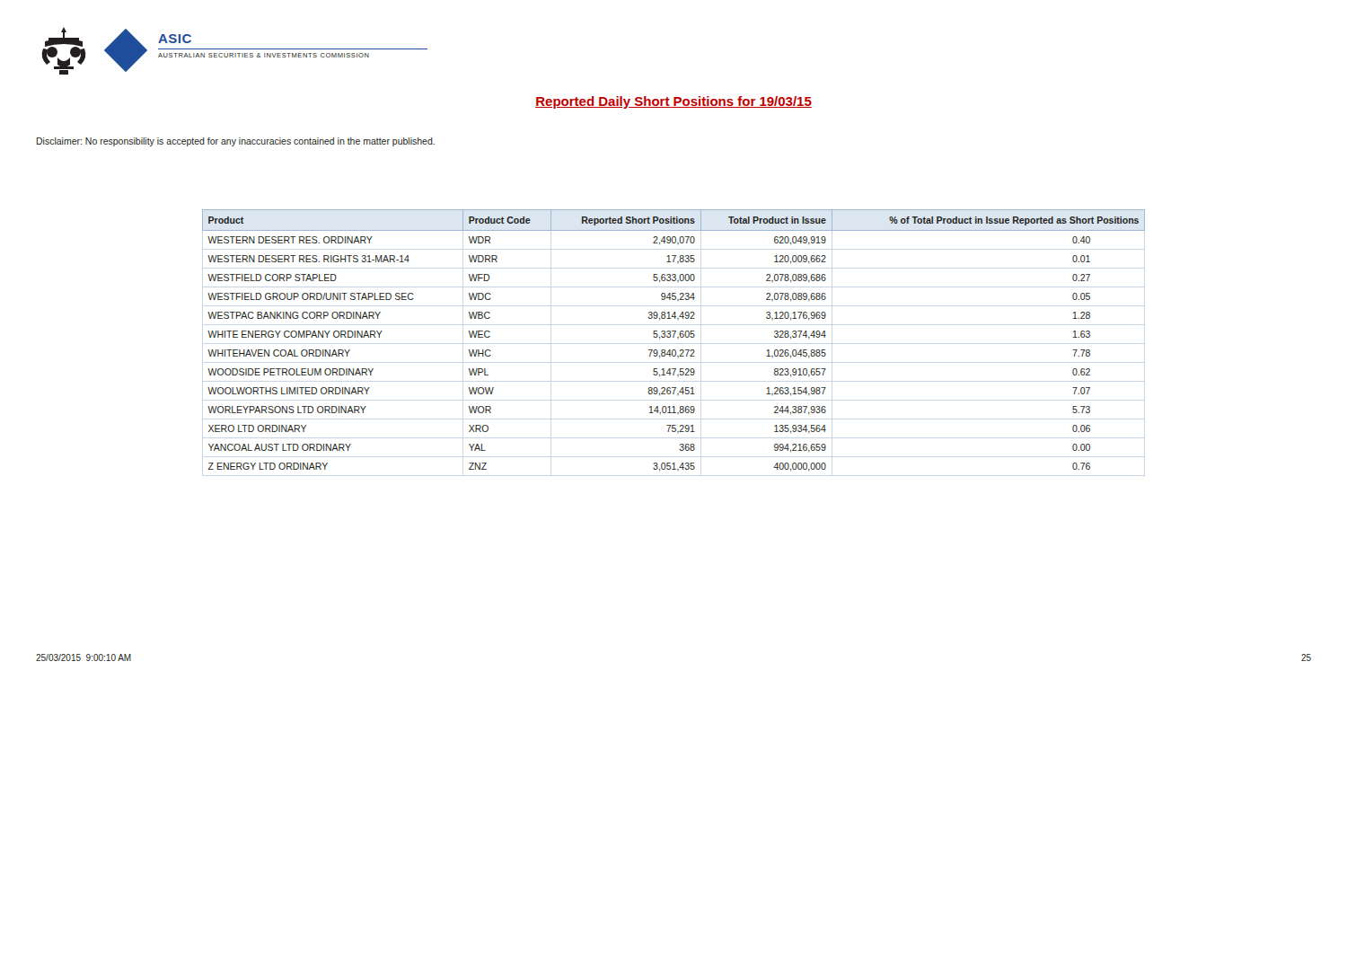ASIC
AUSTRALIAN SECURITIES & INVESTMENTS COMMISSION
Reported Daily Short Positions for 19/03/15
Disclaimer: No responsibility is accepted for any inaccuracies contained in the matter published.
| Product | Product Code | Reported Short Positions | Total Product in Issue | % of Total Product in Issue Reported as Short Positions |
| --- | --- | --- | --- | --- |
| WESTERN DESERT RES. ORDINARY | WDR | 2,490,070 | 620,049,919 | 0.40 |
| WESTERN DESERT RES. RIGHTS 31-MAR-14 | WDRR | 17,835 | 120,009,662 | 0.01 |
| WESTFIELD CORP STAPLED | WFD | 5,633,000 | 2,078,089,686 | 0.27 |
| WESTFIELD GROUP ORD/UNIT STAPLED SEC | WDC | 945,234 | 2,078,089,686 | 0.05 |
| WESTPAC BANKING CORP ORDINARY | WBC | 39,814,492 | 3,120,176,969 | 1.28 |
| WHITE ENERGY COMPANY ORDINARY | WEC | 5,337,605 | 328,374,494 | 1.63 |
| WHITEHAVEN COAL ORDINARY | WHC | 79,840,272 | 1,026,045,885 | 7.78 |
| WOODSIDE PETROLEUM ORDINARY | WPL | 5,147,529 | 823,910,657 | 0.62 |
| WOOLWORTHS LIMITED ORDINARY | WOW | 89,267,451 | 1,263,154,987 | 7.07 |
| WORLEYPARSONS LTD ORDINARY | WOR | 14,011,869 | 244,387,936 | 5.73 |
| XERO LTD ORDINARY | XRO | 75,291 | 135,934,564 | 0.06 |
| YANCOAL AUST LTD ORDINARY | YAL | 368 | 994,216,659 | 0.00 |
| Z ENERGY LTD ORDINARY | ZNZ | 3,051,435 | 400,000,000 | 0.76 |
25/03/2015 9:00:10 AM
25